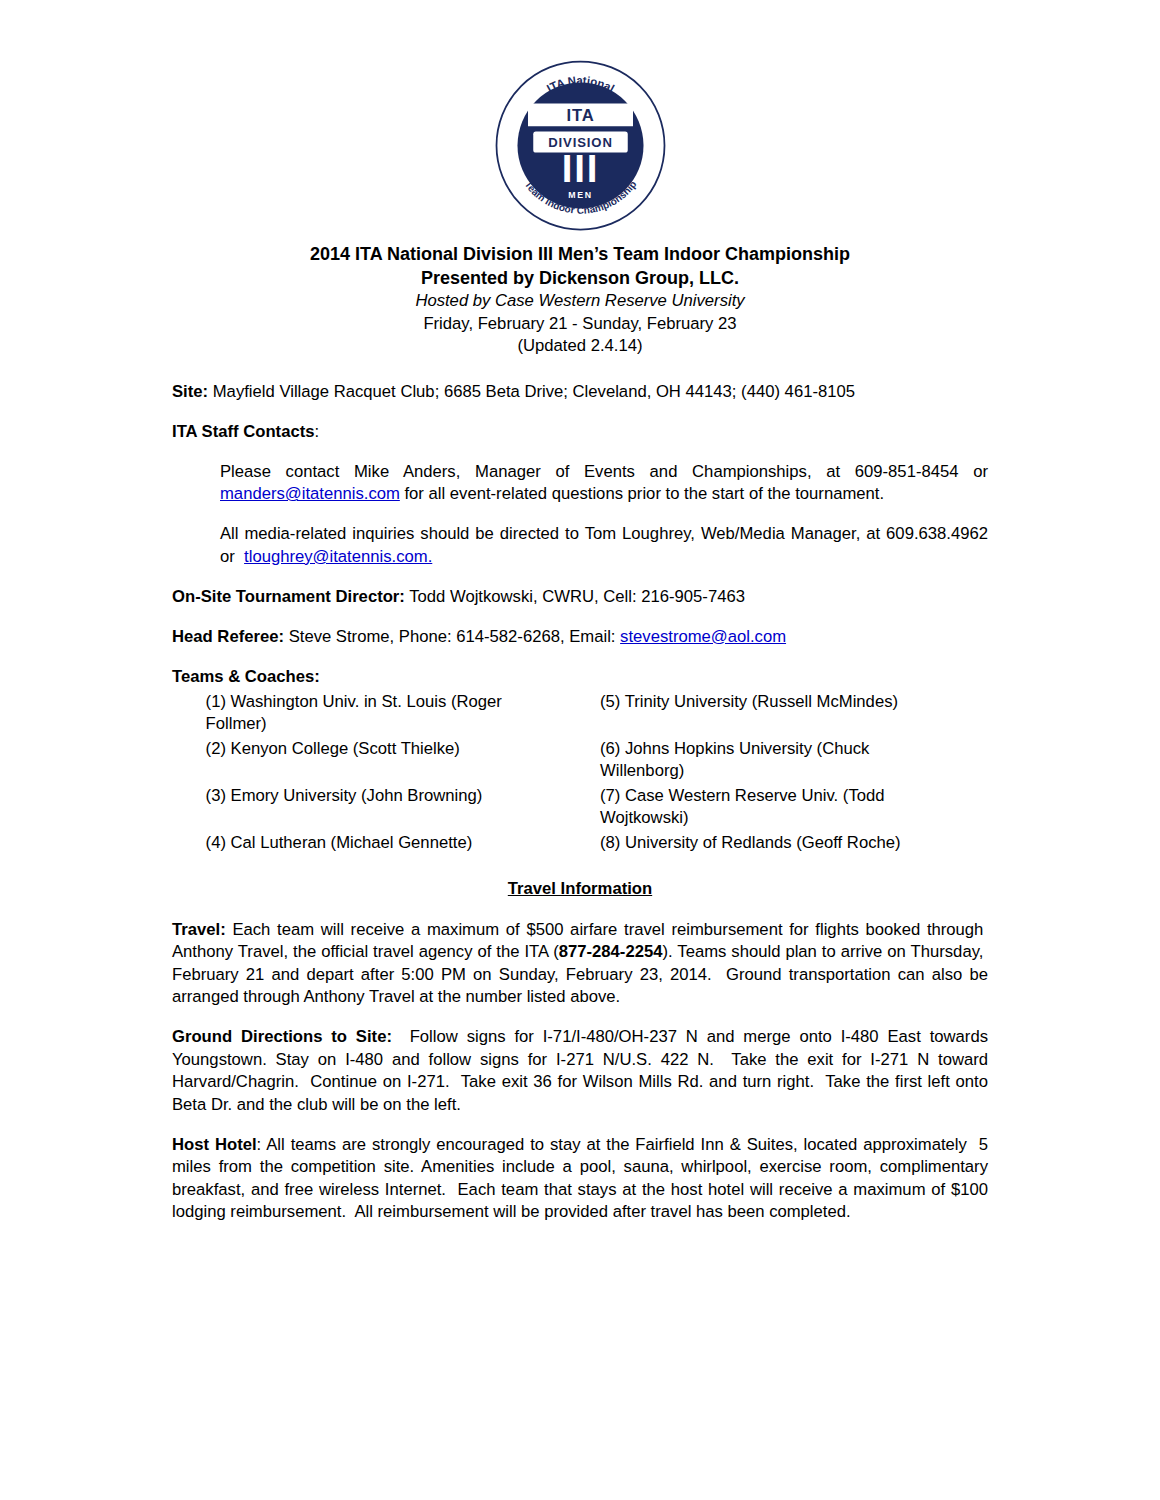ITA National Team Indoor Championship ITA DIVISION III MEN
2014 ITA National Division III Men’s Team Indoor Championship Presented by Dickenson Group, LLC.
Hosted by Case Western Reserve University
Friday, February 21 - Sunday, February 23
(Updated 2.4.14)
Site: Mayfield Village Racquet Club; 6685 Beta Drive; Cleveland, OH 44143; (440) 461-8105
ITA Staff Contacts:
Please contact Mike Anders, Manager of Events and Championships, at 609-851-8454 or manders@itatennis.com for all event-related questions prior to the start of the tournament.
All media-related inquiries should be directed to Tom Loughrey, Web/Media Manager, at 609.638.4962 or tloughrey@itatennis.com.
On-Site Tournament Director: Todd Wojtkowski, CWRU, Cell: 216-905-7463
Head Referee: Steve Strome, Phone: 614-582-6268, Email: stevestrome@aol.com
Teams & Coaches:
| (1) Washington Univ. in St. Louis (Roger Follmer) | (5) Trinity University (Russell McMindes) |
| (2) Kenyon College (Scott Thielke) | (6) Johns Hopkins University (Chuck Willenborg) |
| (3) Emory University (John Browning) | (7) Case Western Reserve Univ. (Todd Wojtkowski) |
| (4) Cal Lutheran (Michael Gennette) | (8) University of Redlands (Geoff Roche) |
Travel Information
Travel: Each team will receive a maximum of $500 airfare travel reimbursement for flights booked through Anthony Travel, the official travel agency of the ITA (877-284-2254). Teams should plan to arrive on Thursday, February 21 and depart after 5:00 PM on Sunday, February 23, 2014. Ground transportation can also be arranged through Anthony Travel at the number listed above.
Ground Directions to Site: Follow signs for I-71/I-480/OH-237 N and merge onto I-480 East towards Youngstown. Stay on I-480 and follow signs for I-271 N/U.S. 422 N. Take the exit for I-271 N toward Harvard/Chagrin. Continue on I-271. Take exit 36 for Wilson Mills Rd. and turn right. Take the first left onto Beta Dr. and the club will be on the left.
Host Hotel: All teams are strongly encouraged to stay at the Fairfield Inn & Suites, located approximately 5 miles from the competition site. Amenities include a pool, sauna, whirlpool, exercise room, complimentary breakfast, and free wireless Internet. Each team that stays at the host hotel will receive a maximum of $100 lodging reimbursement. All reimbursement will be provided after travel has been completed.